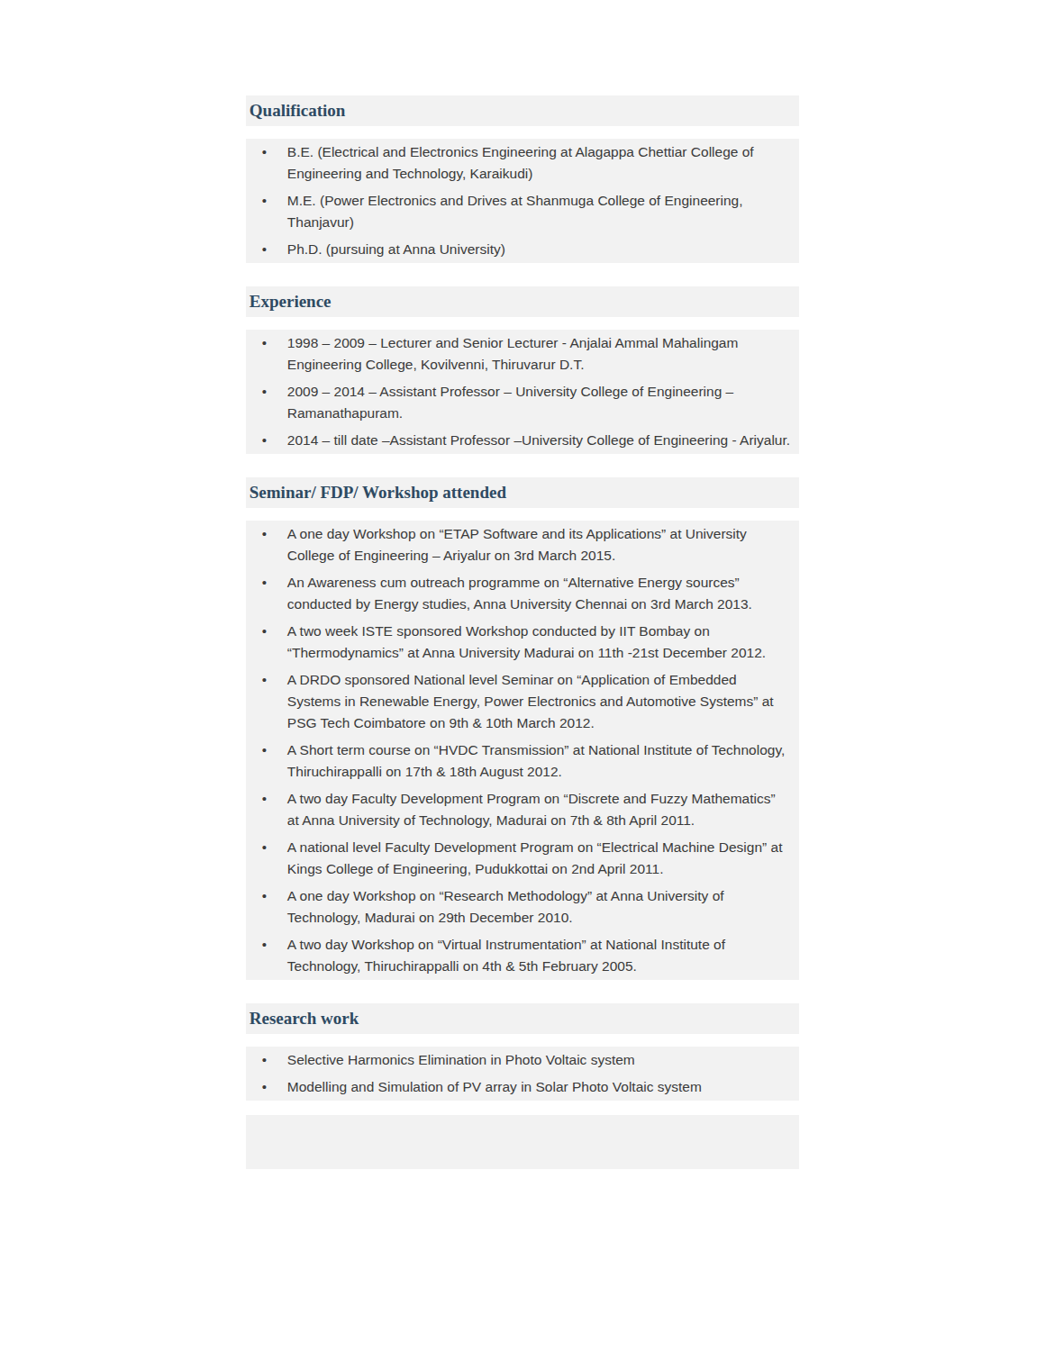Qualification
B.E. (Electrical and Electronics Engineering at Alagappa Chettiar College of Engineering and Technology, Karaikudi)
M.E. (Power Electronics and Drives at Shanmuga College of Engineering, Thanjavur)
Ph.D. (pursuing at Anna University)
Experience
1998 – 2009 – Lecturer and Senior Lecturer - Anjalai Ammal Mahalingam Engineering College, Kovilvenni, Thiruvarur D.T.
2009 – 2014 – Assistant Professor – University College of Engineering –Ramanathapuram.
2014 – till date –Assistant Professor –University College of Engineering - Ariyalur.
Seminar/ FDP/ Workshop attended
A one day Workshop on “ETAP Software and its Applications” at University College of Engineering – Ariyalur on 3rd March 2015.
An Awareness cum outreach programme on “Alternative Energy sources” conducted by Energy studies, Anna University Chennai on 3rd March 2013.
A two week ISTE sponsored Workshop conducted by IIT Bombay on “Thermodynamics” at Anna University Madurai on 11th -21st December 2012.
A DRDO sponsored National level Seminar on “Application of Embedded Systems in Renewable Energy, Power Electronics and Automotive Systems” at PSG Tech Coimbatore on 9th & 10th March 2012.
A Short term course on “HVDC Transmission” at National Institute of Technology, Thiruchirappalli on 17th & 18th August 2012.
A two day Faculty Development Program on “Discrete and Fuzzy Mathematics” at Anna University of Technology, Madurai on 7th & 8th April 2011.
A national level Faculty Development Program on “Electrical Machine Design” at Kings College of Engineering, Pudukkottai on 2nd April 2011.
A one day Workshop on “Research Methodology” at Anna University of Technology, Madurai on 29th December 2010.
A two day Workshop on “Virtual Instrumentation” at National Institute of Technology, Thiruchirappalli on 4th & 5th February 2005.
Research work
Selective Harmonics Elimination in Photo Voltaic system
Modelling and Simulation of PV array in Solar Photo Voltaic system